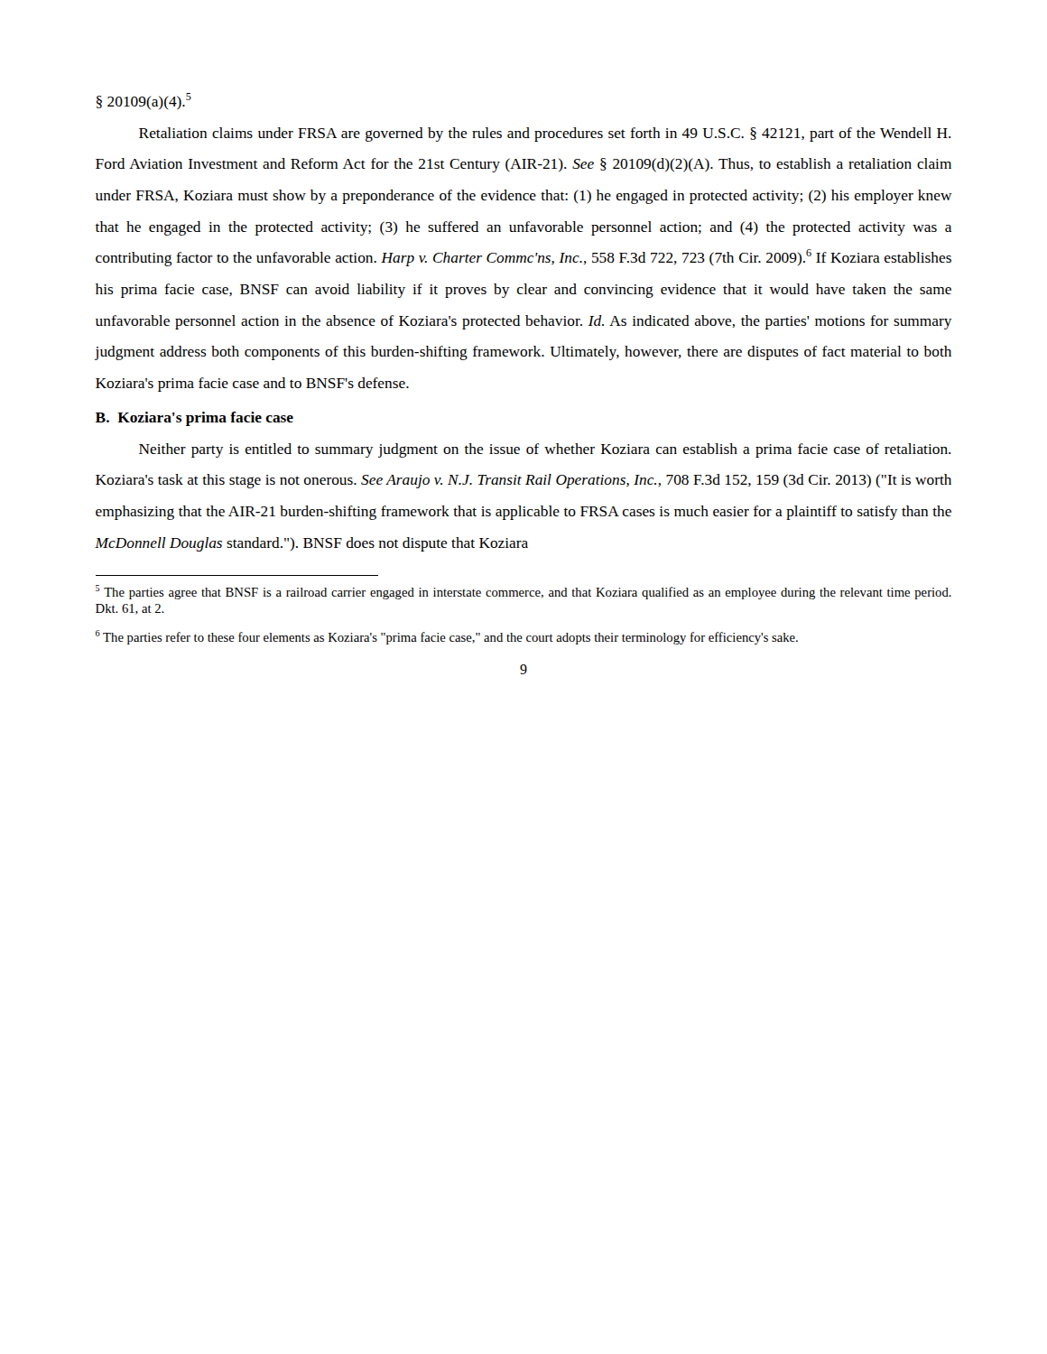§ 20109(a)(4).5
Retaliation claims under FRSA are governed by the rules and procedures set forth in 49 U.S.C. § 42121, part of the Wendell H. Ford Aviation Investment and Reform Act for the 21st Century (AIR-21). See § 20109(d)(2)(A). Thus, to establish a retaliation claim under FRSA, Koziara must show by a preponderance of the evidence that: (1) he engaged in protected activity; (2) his employer knew that he engaged in the protected activity; (3) he suffered an unfavorable personnel action; and (4) the protected activity was a contributing factor to the unfavorable action. Harp v. Charter Commc'ns, Inc., 558 F.3d 722, 723 (7th Cir. 2009).6 If Koziara establishes his prima facie case, BNSF can avoid liability if it proves by clear and convincing evidence that it would have taken the same unfavorable personnel action in the absence of Koziara's protected behavior. Id. As indicated above, the parties' motions for summary judgment address both components of this burden-shifting framework. Ultimately, however, there are disputes of fact material to both Koziara's prima facie case and to BNSF's defense.
B. Koziara's prima facie case
Neither party is entitled to summary judgment on the issue of whether Koziara can establish a prima facie case of retaliation. Koziara's task at this stage is not onerous. See Araujo v. N.J. Transit Rail Operations, Inc., 708 F.3d 152, 159 (3d Cir. 2013) ("It is worth emphasizing that the AIR-21 burden-shifting framework that is applicable to FRSA cases is much easier for a plaintiff to satisfy than the McDonnell Douglas standard."). BNSF does not dispute that Koziara
5 The parties agree that BNSF is a railroad carrier engaged in interstate commerce, and that Koziara qualified as an employee during the relevant time period. Dkt. 61, at 2.
6 The parties refer to these four elements as Koziara's "prima facie case," and the court adopts their terminology for efficiency's sake.
9